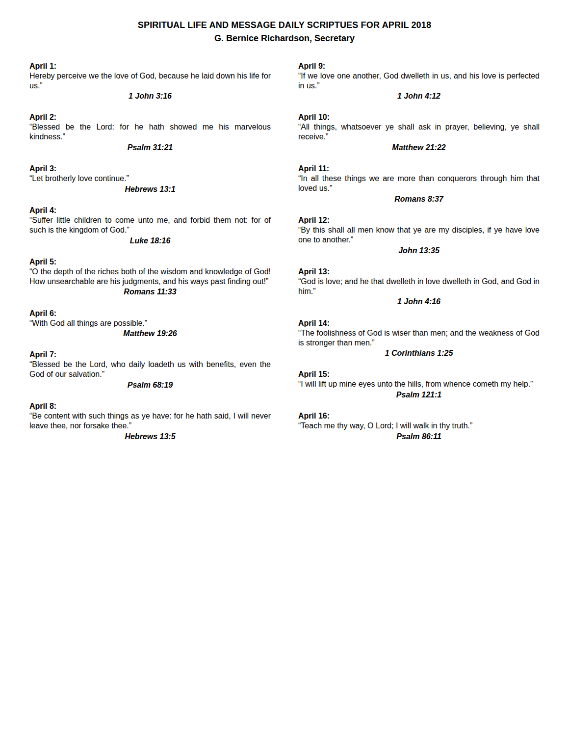SPIRITUAL LIFE AND MESSAGE DAILY SCRIPTUES FOR APRIL 2018
G. Bernice Richardson, Secretary
April 1:
Hereby perceive we the love of God, because he laid down his life for us.” 1 John 3:16
April 2:
“Blessed be the Lord: for he hath showed me his marvelous kindness.” Psalm 31:21
April 3:
“Let brotherly love continue.” Hebrews 13:1
April 4:
“Suffer little children to come unto me, and forbid them not: for of such is the kingdom of God.” Luke 18:16
April 5:
“O the depth of the riches both of the wisdom and knowledge of God! How unsearchable are his judgments, and his ways past finding out!” Romans 11:33
April 6:
“With God all things are possible.” Matthew 19:26
April 7:
“Blessed be the Lord, who daily loadeth us with benefits, even the God of our salvation.” Psalm 68:19
April 8:
“Be content with such things as ye have: for he hath said, I will never leave thee, nor forsake thee.” Hebrews 13:5
April 9:
“If we love one another, God dwelleth in us, and his love is perfected in us.” 1 John 4:12
April 10:
“All things, whatsoever ye shall ask in prayer, believing, ye shall receive.” Matthew 21:22
April 11:
“In all these things we are more than conquerors through him that loved us.” Romans 8:37
April 12:
“By this shall all men know that ye are my disciples, if ye have love one to another.” John 13:35
April 13:
“God is love; and he that dwelleth in love dwelleth in God, and God in him.” 1 John 4:16
April 14:
“The foolishness of God is wiser than men; and the weakness of God is stronger than men.” 1 Corinthians 1:25
April 15:
“I will lift up mine eyes unto the hills, from whence cometh my help.” Psalm 121:1
April 16:
“Teach me thy way, O Lord; I will walk in thy truth.” Psalm 86:11